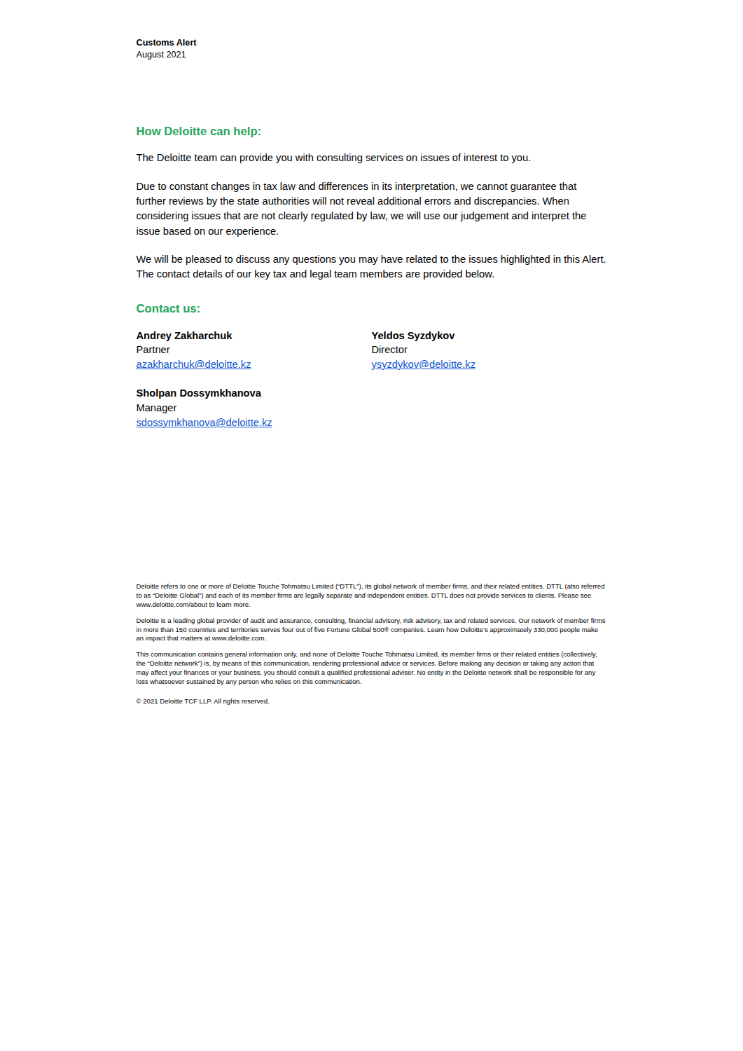Customs Alert
August 2021
How Deloitte can help:
The Deloitte team can provide you with consulting services on issues of interest to you.
Due to constant changes in tax law and differences in its interpretation, we cannot guarantee that further reviews by the state authorities will not reveal additional errors and discrepancies. When considering issues that are not clearly regulated by law, we will use our judgement and interpret the issue based on our experience.
We will be pleased to discuss any questions you may have related to the issues highlighted in this Alert. The contact details of our key tax and legal team members are provided below.
Contact us:
| Andrey Zakharchuk Partner azakharchuk@deloitte.kz | Yeldos Syzdykov Director ysyzdykov@deloitte.kz |
| Sholpan Dossymkhanova Manager sdossymkhanova@deloitte.kz | |
Deloitte refers to one or more of Deloitte Touche Tohmatsu Limited (“DTTL”), its global network of member firms, and their related entities. DTTL (also referred to as “Deloitte Global”) and each of its member firms are legally separate and independent entities. DTTL does not provide services to clients. Please see www.deloitte.com/about to learn more.
Deloitte is a leading global provider of audit and assurance, consulting, financial advisory, risk advisory, tax and related services. Our network of member firms in more than 150 countries and territories serves four out of five Fortune Global 500® companies. Learn how Deloitte’s approximately 330,000 people make an impact that matters at www.deloitte.com.
This communication contains general information only, and none of Deloitte Touche Tohmatsu Limited, its member firms or their related entities (collectively, the “Deloitte network”) is, by means of this communication, rendering professional advice or services. Before making any decision or taking any action that may affect your finances or your business, you should consult a qualified professional adviser. No entity in the Deloitte network shall be responsible for any loss whatsoever sustained by any person who relies on this communication.
© 2021 Deloitte TCF LLP. All rights reserved.